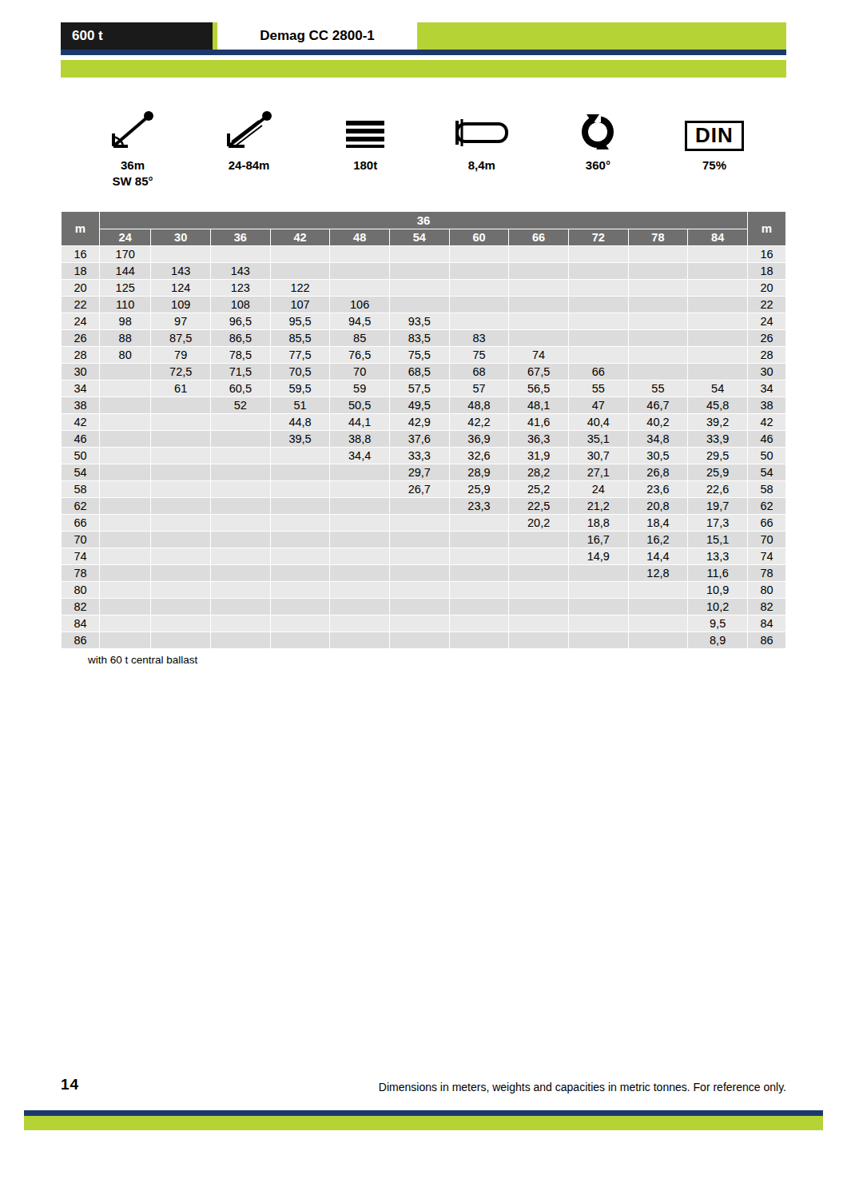600 t
Demag CC 2800-1
36m
SW 85°
24-84m
180t
8,4m
360°
DIN
75%
| m | 36 | m |
| --- | --- | --- |
| 24 | 30 | 36 | 42 | 48 | 54 | 60 | 66 | 72 | 78 | 84 |
| 16 | 170 | | | | | | | | | | | 16 |
| 18 | 144 | 143 | 143 | | | | | | | | | 18 |
| 20 | 125 | 124 | 123 | 122 | | | | | | | | 20 |
| 22 | 110 | 109 | 108 | 107 | 106 | | | | | | | 22 |
| 24 | 98 | 97 | 96,5 | 95,5 | 94,5 | 93,5 | | | | | | 24 |
| 26 | 88 | 87,5 | 86,5 | 85,5 | 85 | 83,5 | 83 | | | | | 26 |
| 28 | 80 | 79 | 78,5 | 77,5 | 76,5 | 75,5 | 75 | 74 | | | | 28 |
| 30 | | 72,5 | 71,5 | 70,5 | 70 | 68,5 | 68 | 67,5 | 66 | | | 30 |
| 34 | | 61 | 60,5 | 59,5 | 59 | 57,5 | 57 | 56,5 | 55 | 55 | 54 | 34 |
| 38 | | | 52 | 51 | 50,5 | 49,5 | 48,8 | 48,1 | 47 | 46,7 | 45,8 | 38 |
| 42 | | | | 44,8 | 44,1 | 42,9 | 42,2 | 41,6 | 40,4 | 40,2 | 39,2 | 42 |
| 46 | | | | 39,5 | 38,8 | 37,6 | 36,9 | 36,3 | 35,1 | 34,8 | 33,9 | 46 |
| 50 | | | | | 34,4 | 33,3 | 32,6 | 31,9 | 30,7 | 30,5 | 29,5 | 50 |
| 54 | | | | | | 29,7 | 28,9 | 28,2 | 27,1 | 26,8 | 25,9 | 54 |
| 58 | | | | | | 26,7 | 25,9 | 25,2 | 24 | 23,6 | 22,6 | 58 |
| 62 | | | | | | | 23,3 | 22,5 | 21,2 | 20,8 | 19,7 | 62 |
| 66 | | | | | | | | 20,2 | 18,8 | 18,4 | 17,3 | 66 |
| 70 | | | | | | | | | 16,7 | 16,2 | 15,1 | 70 |
| 74 | | | | | | | | | 14,9 | 14,4 | 13,3 | 74 |
| 78 | | | | | | | | | | 12,8 | 11,6 | 78 |
| 80 | | | | | | | | | | | 10,9 | 80 |
| 82 | | | | | | | | | | | 10,2 | 82 |
| 84 | | | | | | | | | | | 9,5 | 84 |
| 86 | | | | | | | | | | | 8,9 | 86 |
with 60 t central ballast
14
Dimensions in meters, weights and capacities in metric tonnes. For reference only.